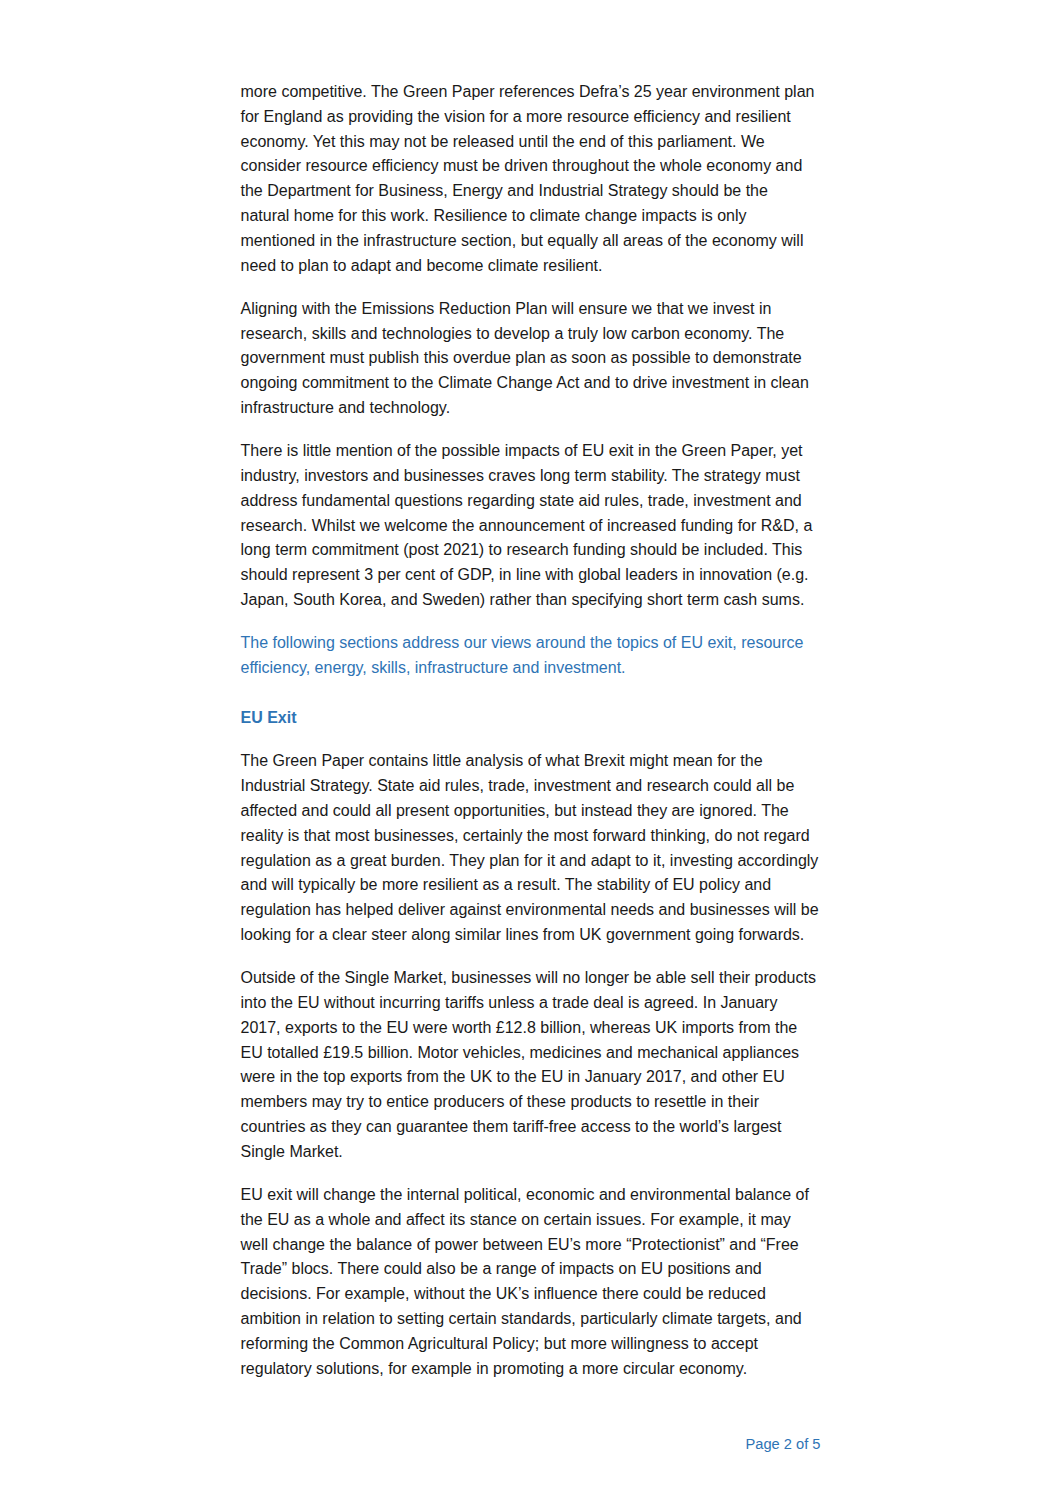more competitive. The Green Paper references Defra’s 25 year environment plan for England as providing the vision for a more resource efficiency and resilient economy. Yet this may not be released until the end of this parliament. We consider resource efficiency must be driven throughout the whole economy and the Department for Business, Energy and Industrial Strategy should be the natural home for this work. Resilience to climate change impacts is only mentioned in the infrastructure section, but equally all areas of the economy will need to plan to adapt and become climate resilient.
Aligning with the Emissions Reduction Plan will ensure we that we invest in research, skills and technologies to develop a truly low carbon economy. The government must publish this overdue plan as soon as possible to demonstrate ongoing commitment to the Climate Change Act and to drive investment in clean infrastructure and technology.
There is little mention of the possible impacts of EU exit in the Green Paper, yet industry, investors and businesses craves long term stability. The strategy must address fundamental questions regarding state aid rules, trade, investment and research. Whilst we welcome the announcement of increased funding for R&D, a long term commitment (post 2021) to research funding should be included. This should represent 3 per cent of GDP, in line with global leaders in innovation (e.g. Japan, South Korea, and Sweden) rather than specifying short term cash sums.
The following sections address our views around the topics of EU exit, resource efficiency, energy, skills, infrastructure and investment.
EU Exit
The Green Paper contains little analysis of what Brexit might mean for the Industrial Strategy. State aid rules, trade, investment and research could all be affected and could all present opportunities, but instead they are ignored. The reality is that most businesses, certainly the most forward thinking, do not regard regulation as a great burden. They plan for it and adapt to it, investing accordingly and will typically be more resilient as a result. The stability of EU policy and regulation has helped deliver against environmental needs and businesses will be looking for a clear steer along similar lines from UK government going forwards.
Outside of the Single Market, businesses will no longer be able sell their products into the EU without incurring tariffs unless a trade deal is agreed. In January 2017, exports to the EU were worth £12.8 billion, whereas UK imports from the EU totalled £19.5 billion. Motor vehicles, medicines and mechanical appliances were in the top exports from the UK to the EU in January 2017, and other EU members may try to entice producers of these products to resettle in their countries as they can guarantee them tariff-free access to the world’s largest Single Market.
EU exit will change the internal political, economic and environmental balance of the EU as a whole and affect its stance on certain issues. For example, it may well change the balance of power between EU’s more “Protectionist” and “Free Trade” blocs. There could also be a range of impacts on EU positions and decisions. For example, without the UK’s influence there could be reduced ambition in relation to setting certain standards, particularly climate targets, and reforming the Common Agricultural Policy; but more willingness to accept regulatory solutions, for example in promoting a more circular economy.
Page 2 of 5